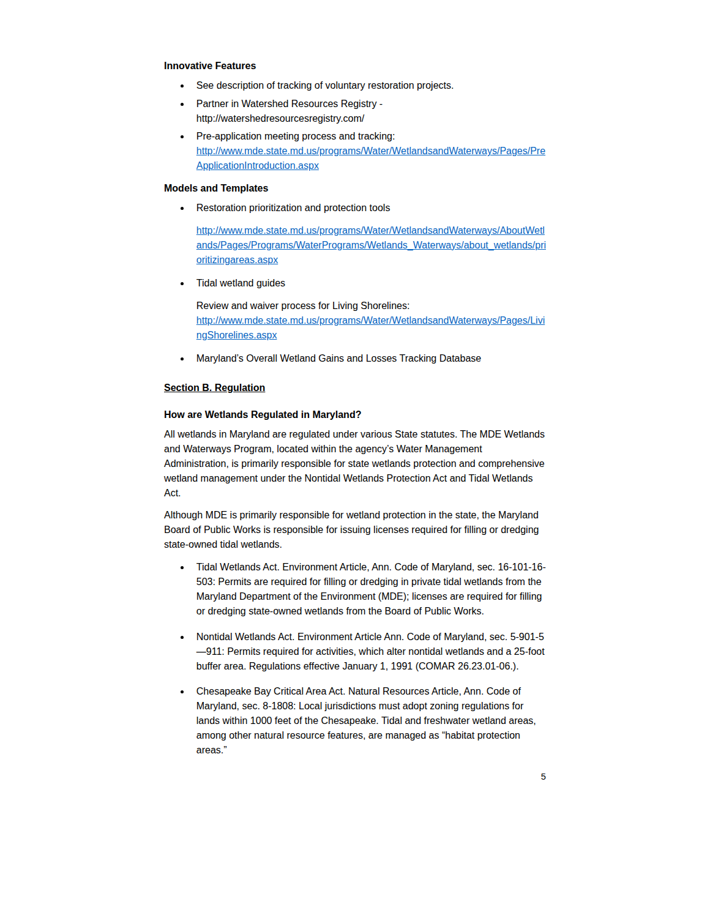Innovative Features
See description of tracking of voluntary restoration projects.
Partner in Watershed Resources Registry -http://watershedresourcesregistry.com/
Pre-application meeting process and tracking:
http://www.mde.state.md.us/programs/Water/WetlandsandWaterways/Pages/PreApplicationIntroduction.aspx
Models and Templates
Restoration prioritization and protection tools
http://www.mde.state.md.us/programs/Water/WetlandsandWaterways/AboutWetlands/Pages/Programs/WaterPrograms/Wetlands_Waterways/about_wetlands/prioritizingareas.aspx
Tidal wetland guides
Review and waiver process for Living Shorelines:
http://www.mde.state.md.us/programs/Water/WetlandsandWaterways/Pages/LivingShorelines.aspx
Maryland’s Overall Wetland Gains and Losses Tracking Database
Section B. Regulation
How are Wetlands Regulated in Maryland?
All wetlands in Maryland are regulated under various State statutes. The MDE Wetlands and Waterways Program, located within the agency’s Water Management Administration, is primarily responsible for state wetlands protection and comprehensive wetland management under the Nontidal Wetlands Protection Act and Tidal Wetlands Act.
Although MDE is primarily responsible for wetland protection in the state, the Maryland Board of Public Works is responsible for issuing licenses required for filling or dredging state-owned tidal wetlands.
Tidal Wetlands Act. Environment Article, Ann. Code of Maryland, sec. 16-101-16-503: Permits are required for filling or dredging in private tidal wetlands from the Maryland Department of the Environment (MDE); licenses are required for filling or dredging state-owned wetlands from the Board of Public Works.
Nontidal Wetlands Act. Environment Article Ann. Code of Maryland, sec. 5-901-5—911: Permits required for activities, which alter nontidal wetlands and a 25-foot buffer area. Regulations effective January 1, 1991 (COMAR 26.23.01-06.).
Chesapeake Bay Critical Area Act. Natural Resources Article, Ann. Code of Maryland, sec. 8-1808: Local jurisdictions must adopt zoning regulations for lands within 1000 feet of the Chesapeake. Tidal and freshwater wetland areas, among other natural resource features, are managed as “habitat protection areas.”
5